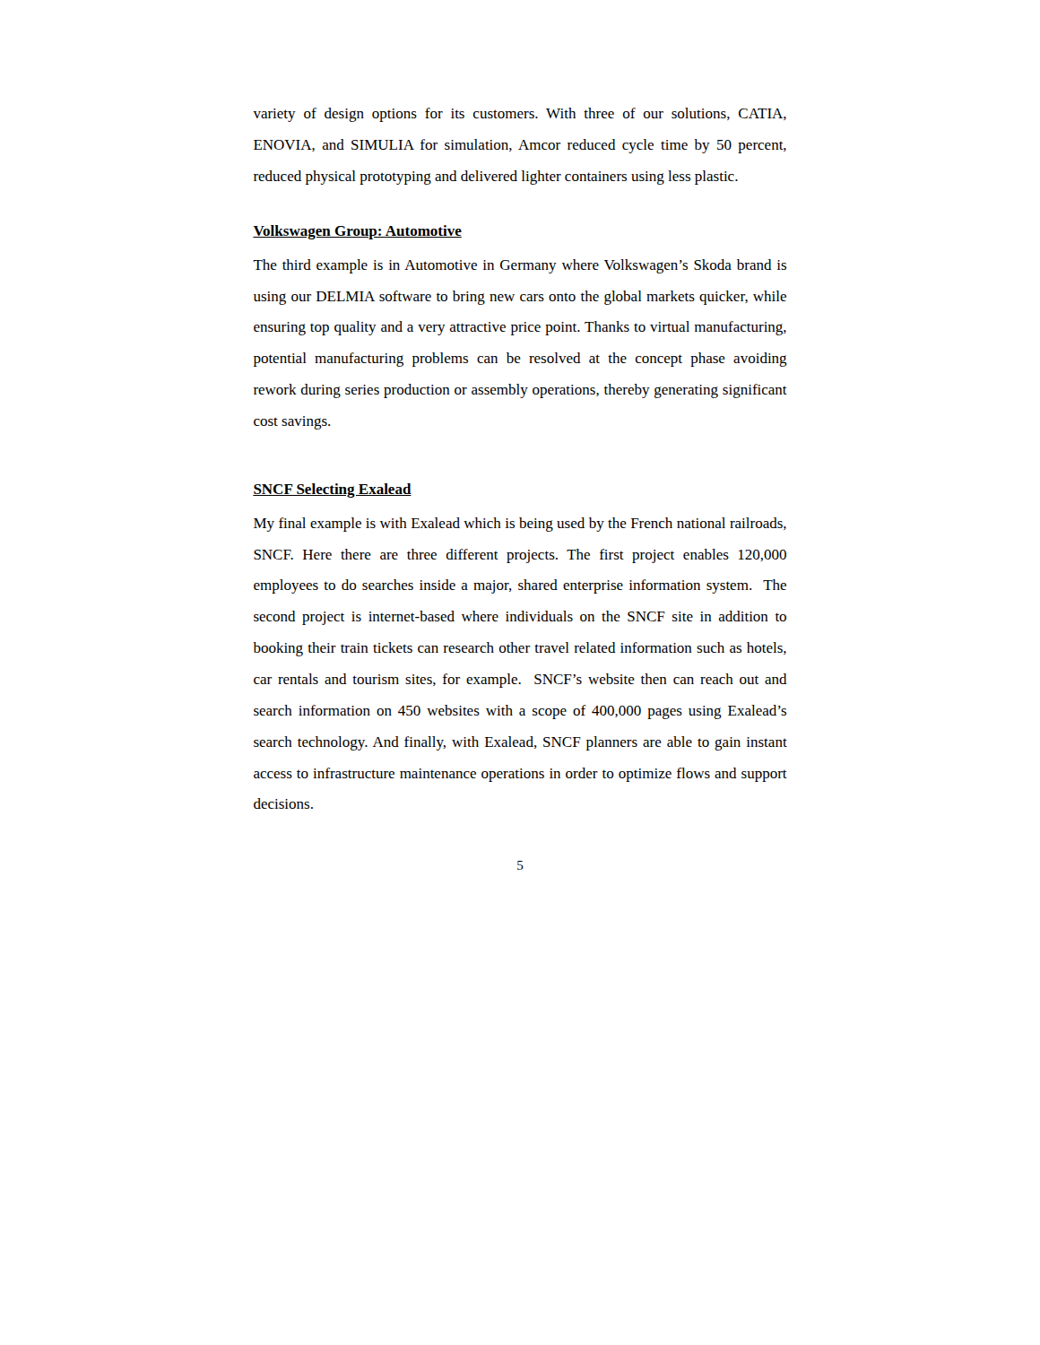variety of design options for its customers. With three of our solutions, CATIA, ENOVIA, and SIMULIA for simulation, Amcor reduced cycle time by 50 percent, reduced physical prototyping and delivered lighter containers using less plastic.
Volkswagen Group: Automotive
The third example is in Automotive in Germany where Volkswagen’s Skoda brand is using our DELMIA software to bring new cars onto the global markets quicker, while ensuring top quality and a very attractive price point. Thanks to virtual manufacturing, potential manufacturing problems can be resolved at the concept phase avoiding rework during series production or assembly operations, thereby generating significant cost savings.
SNCF Selecting Exalead
My final example is with Exalead which is being used by the French national railroads, SNCF. Here there are three different projects. The first project enables 120,000 employees to do searches inside a major, shared enterprise information system. The second project is internet-based where individuals on the SNCF site in addition to booking their train tickets can research other travel related information such as hotels, car rentals and tourism sites, for example. SNCF’s website then can reach out and search information on 450 websites with a scope of 400,000 pages using Exalead’s search technology. And finally, with Exalead, SNCF planners are able to gain instant access to infrastructure maintenance operations in order to optimize flows and support decisions.
5